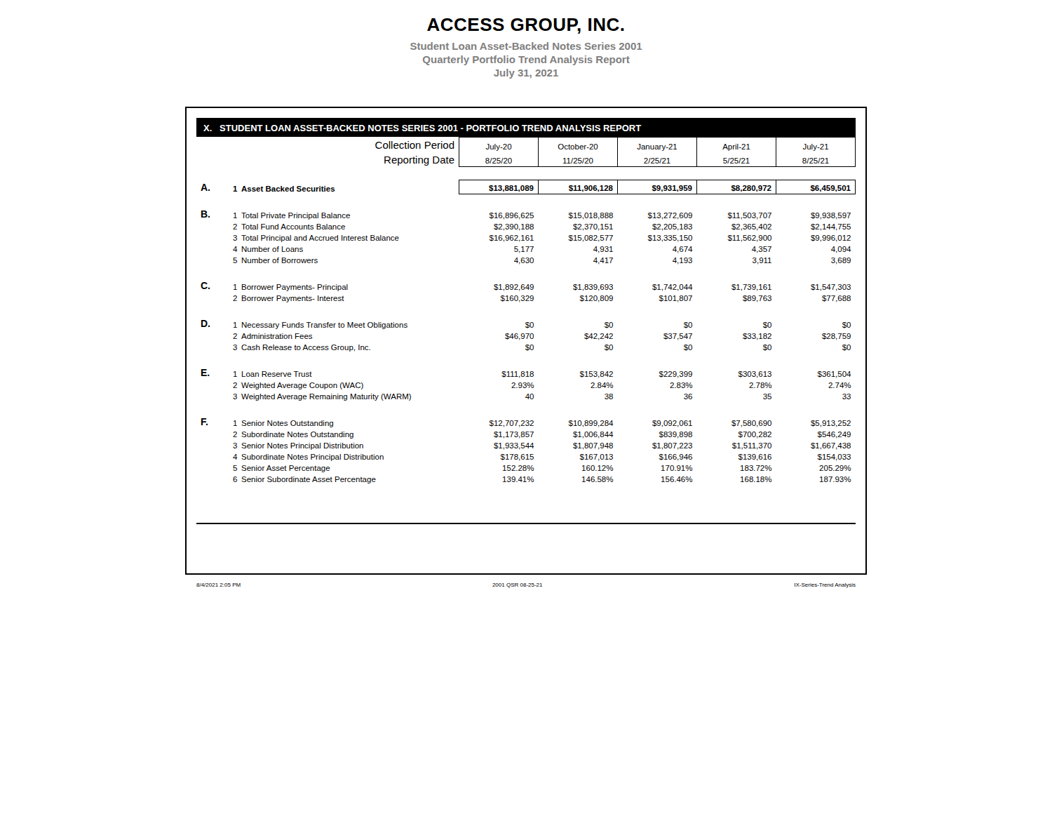ACCESS GROUP, INC.
Student Loan Asset-Backed Notes Series 2001
Quarterly Portfolio Trend Analysis Report
July 31, 2021
X. STUDENT LOAN ASSET-BACKED NOTES SERIES 2001 - PORTFOLIO TREND ANALYSIS REPORT
| | Collection Period | July-20 | October-20 | January-21 | April-21 | July-21 |
| | Reporting Date | 8/25/20 | 11/25/20 | 2/25/21 | 5/25/21 | 8/25/21 |
| A. | 1 Asset Backed Securities | $13,881,089 | $11,906,128 | $9,931,959 | $8,280,972 | $6,459,501 |
| B. | 1 Total Private Principal Balance | $16,896,625 | $15,018,888 | $13,272,609 | $11,503,707 | $9,938,597 |
| | 2 Total Fund Accounts Balance | $2,390,188 | $2,370,151 | $2,205,183 | $2,365,402 | $2,144,755 |
| | 3 Total Principal and Accrued Interest Balance | $16,962,161 | $15,082,577 | $13,335,150 | $11,562,900 | $9,996,012 |
| | 4 Number of Loans | 5,177 | 4,931 | 4,674 | 4,357 | 4,094 |
| | 5 Number of Borrowers | 4,630 | 4,417 | 4,193 | 3,911 | 3,689 |
| C. | 1 Borrower Payments- Principal | $1,892,649 | $1,839,693 | $1,742,044 | $1,739,161 | $1,547,303 |
| | 2 Borrower Payments- Interest | $160,329 | $120,809 | $101,807 | $89,763 | $77,688 |
| D. | 1 Necessary Funds Transfer to Meet Obligations | $0 | $0 | $0 | $0 | $0 |
| | 2 Administration Fees | $46,970 | $42,242 | $37,547 | $33,182 | $28,759 |
| | 3 Cash Release to Access Group, Inc. | $0 | $0 | $0 | $0 | $0 |
| E. | 1 Loan Reserve Trust | $111,818 | $153,842 | $229,399 | $303,613 | $361,504 |
| | 2 Weighted Average Coupon (WAC) | 2.93% | 2.84% | 2.83% | 2.78% | 2.74% |
| | 3 Weighted Average Remaining Maturity (WARM) | 40 | 38 | 36 | 35 | 33 |
| F. | 1 Senior Notes Outstanding | $12,707,232 | $10,899,284 | $9,092,061 | $7,580,690 | $5,913,252 |
| | 2 Subordinate Notes Outstanding | $1,173,857 | $1,006,844 | $839,898 | $700,282 | $546,249 |
| | 3 Senior Notes Principal Distribution | $1,933,544 | $1,807,948 | $1,807,223 | $1,511,370 | $1,667,438 |
| | 4 Subordinate Notes Principal Distribution | $178,615 | $167,013 | $166,946 | $139,616 | $154,033 |
| | 5 Senior Asset Percentage | 152.28% | 160.12% | 170.91% | 183.72% | 205.29% |
| | 6 Senior Subordinate Asset Percentage | 139.41% | 146.58% | 156.46% | 168.18% | 187.93% |
8/4/2021 2:05 PM
2001 QSR 08-25-21
IX-Series-Trend Analysis